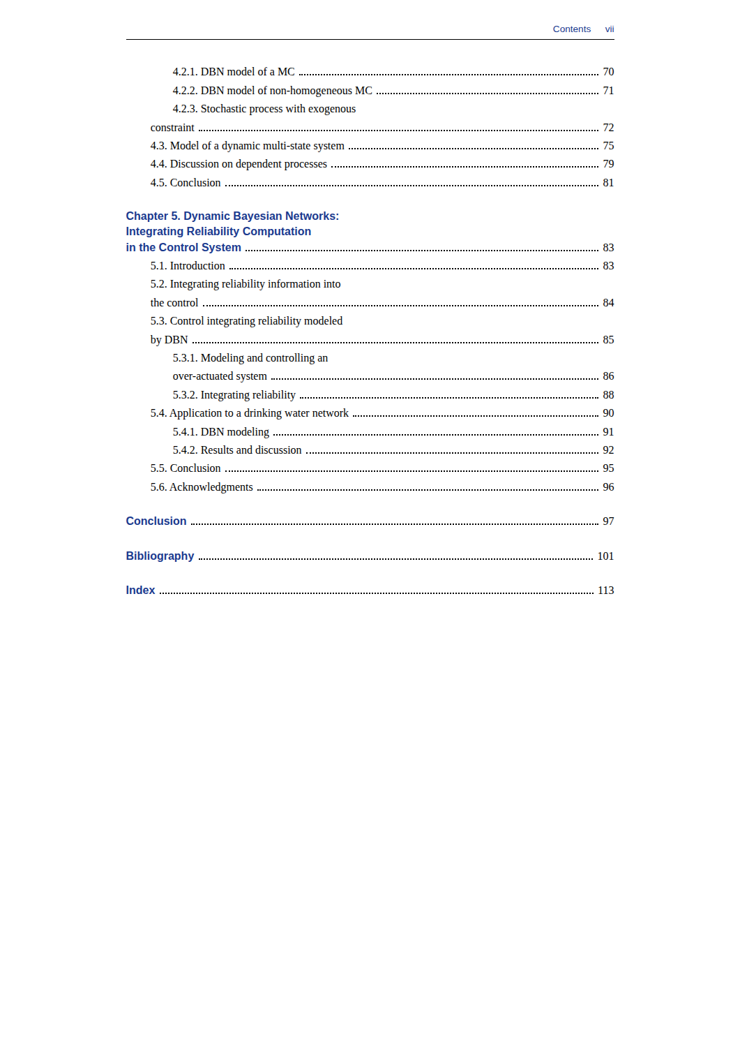Contents vii
4.2.1. DBN model of a MC 70
4.2.2. DBN model of non-homogeneous MC 71
4.2.3. Stochastic process with exogenous
constraint 72
4.3. Model of a dynamic multi-state system 75
4.4. Discussion on dependent processes 79
4.5. Conclusion 81
Chapter 5. Dynamic Bayesian Networks:
Integrating Reliability Computation
in the Control System 83
5.1. Introduction 83
5.2. Integrating reliability information into
the control 84
5.3. Control integrating reliability modeled
by DBN 85
5.3.1. Modeling and controlling an
over-actuated system 86
5.3.2. Integrating reliability 88
5.4. Application to a drinking water network 90
5.4.1. DBN modeling 91
5.4.2. Results and discussion 92
5.5. Conclusion 95
5.6. Acknowledgments 96
Conclusion 97
Bibliography 101
Index 113